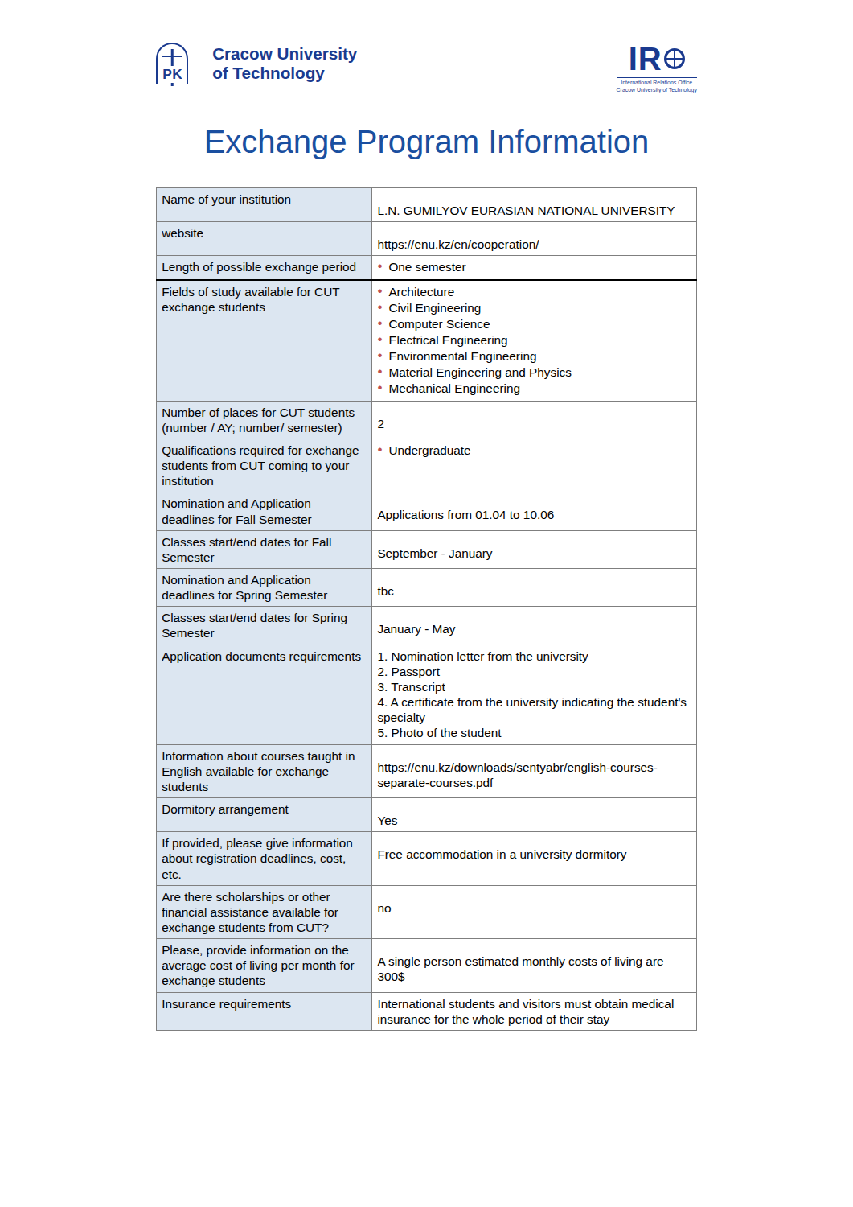PK
Cracow University of Technology
IR
International Relations Office
Cracow University of Technology
Exchange Program Information
| Name of your institution | L.N. GUMILYOV EURASIAN NATIONAL UNIVERSITY |
| website | https://enu.kz/en/cooperation/ |
| Length of possible exchange period | One semester |
| Fields of study available for CUT exchange students | Architecture Civil Engineering Computer Science Electrical Engineering Environmental Engineering Material Engineering and Physics Mechanical Engineering |
| Number of places for CUT students (number / AY; number/ semester) | 2 |
| Qualifications required for exchange students from CUT coming to your institution | Undergraduate |
| Nomination and Application deadlines for Fall Semester | Applications from 01.04 to 10.06 |
| Classes start/end dates for Fall Semester | September - January |
| Nomination and Application deadlines for Spring Semester | tbc |
| Classes start/end dates for Spring Semester | January - May |
| Application documents requirements | 1. Nomination letter from the university 2. Passport 3. Transcript 4. A certificate from the university indicating the student's specialty 5. Photo of the student |
| Information about courses taught in English available for exchange students | https://enu.kz/downloads/sentyabr/english-courses-separate-courses.pdf |
| Dormitory arrangement | Yes |
| If provided, please give information about registration deadlines, cost, etc. | Free accommodation in a university dormitory |
| Are there scholarships or other financial assistance available for exchange students from CUT? | no |
| Please, provide information on the average cost of living per month for exchange students | A single person estimated monthly costs of living are 300$ |
| Insurance requirements | International students and visitors must obtain medical insurance for the whole period of their stay |